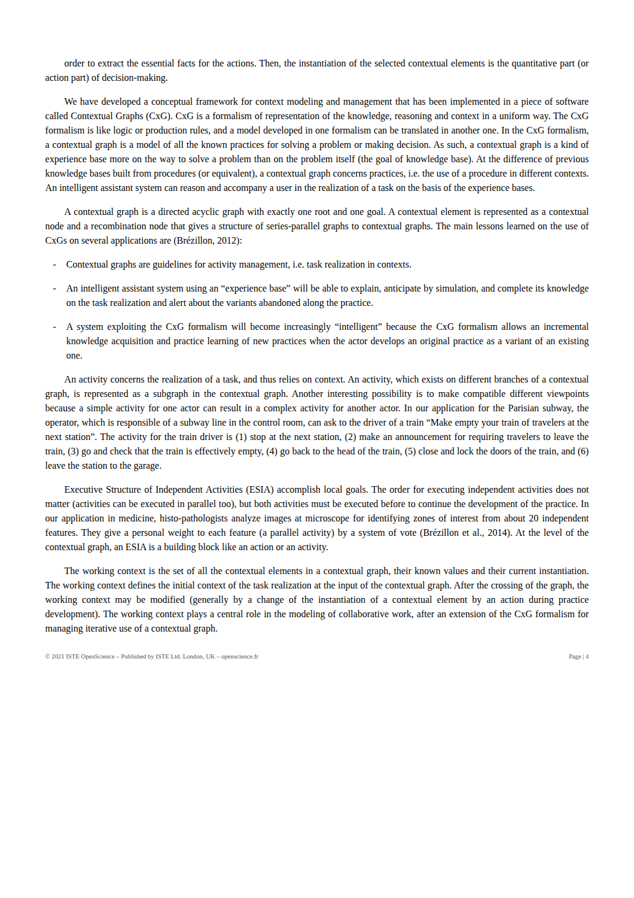order to extract the essential facts for the actions. Then, the instantiation of the selected contextual elements is the quantitative part (or action part) of decision-making.
We have developed a conceptual framework for context modeling and management that has been implemented in a piece of software called Contextual Graphs (CxG). CxG is a formalism of representation of the knowledge, reasoning and context in a uniform way. The CxG formalism is like logic or production rules, and a model developed in one formalism can be translated in another one. In the CxG formalism, a contextual graph is a model of all the known practices for solving a problem or making decision. As such, a contextual graph is a kind of experience base more on the way to solve a problem than on the problem itself (the goal of knowledge base). At the difference of previous knowledge bases built from procedures (or equivalent), a contextual graph concerns practices, i.e. the use of a procedure in different contexts. An intelligent assistant system can reason and accompany a user in the realization of a task on the basis of the experience bases.
A contextual graph is a directed acyclic graph with exactly one root and one goal. A contextual element is represented as a contextual node and a recombination node that gives a structure of series-parallel graphs to contextual graphs. The main lessons learned on the use of CxGs on several applications are (Brézillon, 2012):
Contextual graphs are guidelines for activity management, i.e. task realization in contexts.
An intelligent assistant system using an “experience base” will be able to explain, anticipate by simulation, and complete its knowledge on the task realization and alert about the variants abandoned along the practice.
A system exploiting the CxG formalism will become increasingly “intelligent” because the CxG formalism allows an incremental knowledge acquisition and practice learning of new practices when the actor develops an original practice as a variant of an existing one.
An activity concerns the realization of a task, and thus relies on context. An activity, which exists on different branches of a contextual graph, is represented as a subgraph in the contextual graph. Another interesting possibility is to make compatible different viewpoints because a simple activity for one actor can result in a complex activity for another actor. In our application for the Parisian subway, the operator, which is responsible of a subway line in the control room, can ask to the driver of a train “Make empty your train of travelers at the next station”. The activity for the train driver is (1) stop at the next station, (2) make an announcement for requiring travelers to leave the train, (3) go and check that the train is effectively empty, (4) go back to the head of the train, (5) close and lock the doors of the train, and (6) leave the station to the garage.
Executive Structure of Independent Activities (ESIA) accomplish local goals. The order for executing independent activities does not matter (activities can be executed in parallel too), but both activities must be executed before to continue the development of the practice. In our application in medicine, histo-pathologists analyze images at microscope for identifying zones of interest from about 20 independent features. They give a personal weight to each feature (a parallel activity) by a system of vote (Brézillon et al., 2014). At the level of the contextual graph, an ESIA is a building block like an action or an activity.
The working context is the set of all the contextual elements in a contextual graph, their known values and their current instantiation. The working context defines the initial context of the task realization at the input of the contextual graph. After the crossing of the graph, the working context may be modified (generally by a change of the instantiation of a contextual element by an action during practice development). The working context plays a central role in the modeling of collaborative work, after an extension of the CxG formalism for managing iterative use of a contextual graph.
© 2021 ISTE OpenScience – Published by ISTE Ltd. London, UK – openscience.fr Page | 4